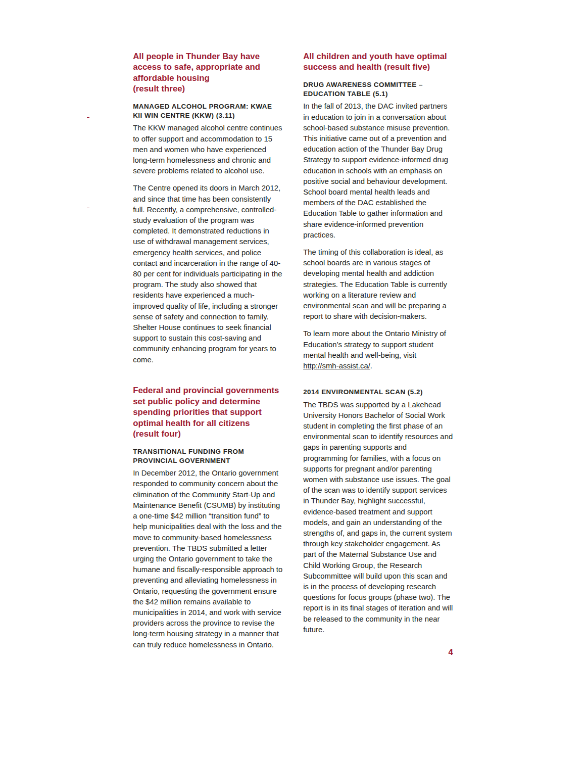All people in Thunder Bay have access to safe, appropriate and affordable housing
(result three)
Managed Alcohol Program: Kwae Kii Win Centre (KKW) (3.11)
The KKW managed alcohol centre continues to offer support and accommodation to 15 men and women who have experienced long-term homelessness and chronic and severe problems related to alcohol use.
The Centre opened its doors in March 2012, and since that time has been consistently full. Recently, a comprehensive, controlled-study evaluation of the program was completed. It demonstrated reductions in use of withdrawal management services, emergency health services, and police contact and incarceration in the range of 40-80 per cent for individuals participating in the program. The study also showed that residents have experienced a much-improved quality of life, including a stronger sense of safety and connection to family. Shelter House continues to seek financial support to sustain this cost-saving and community enhancing program for years to come.
Federal and provincial governments set public policy and determine spending priorities that support optimal health for all citizens
(result four)
Transitional funding from provincial government
In December 2012, the Ontario government responded to community concern about the elimination of the Community Start-Up and Maintenance Benefit (CSUMB) by instituting a one-time $42 million “transition fund” to help municipalities deal with the loss and the move to community-based homelessness prevention. The TBDS submitted a letter urging the Ontario government to take the humane and fiscally-responsible approach to preventing and alleviating homelessness in Ontario, requesting the government ensure the $42 million remains available to municipalities in 2014, and work with service providers across the province to revise the long-term housing strategy in a manner that can truly reduce homelessness in Ontario.
All children and youth have optimal success and health (result five)
Drug Awareness Committee – Education Table (5.1)
In the fall of 2013, the DAC invited partners in education to join in a conversation about school-based substance misuse prevention. This initiative came out of a prevention and education action of the Thunder Bay Drug Strategy to support evidence-informed drug education in schools with an emphasis on positive social and behaviour development. School board mental health leads and members of the DAC established the Education Table to gather information and share evidence-informed prevention practices.
The timing of this collaboration is ideal, as school boards are in various stages of developing mental health and addiction strategies. The Education Table is currently working on a literature review and environmental scan and will be preparing a report to share with decision-makers.
To learn more about the Ontario Ministry of Education’s strategy to support student mental health and well-being, visit http://smh-assist.ca/.
2014 Environmental Scan (5.2)
The TBDS was supported by a Lakehead University Honors Bachelor of Social Work student in completing the first phase of an environmental scan to identify resources and gaps in parenting supports and programming for families, with a focus on supports for pregnant and/or parenting women with substance use issues. The goal of the scan was to identify support services in Thunder Bay, highlight successful, evidence-based treatment and support models, and gain an understanding of the strengths of, and gaps in, the current system through key stakeholder engagement. As part of the Maternal Substance Use and Child Working Group, the Research Subcommittee will build upon this scan and is in the process of developing research questions for focus groups (phase two). The report is in its final stages of iteration and will be released to the community in the near future.
4